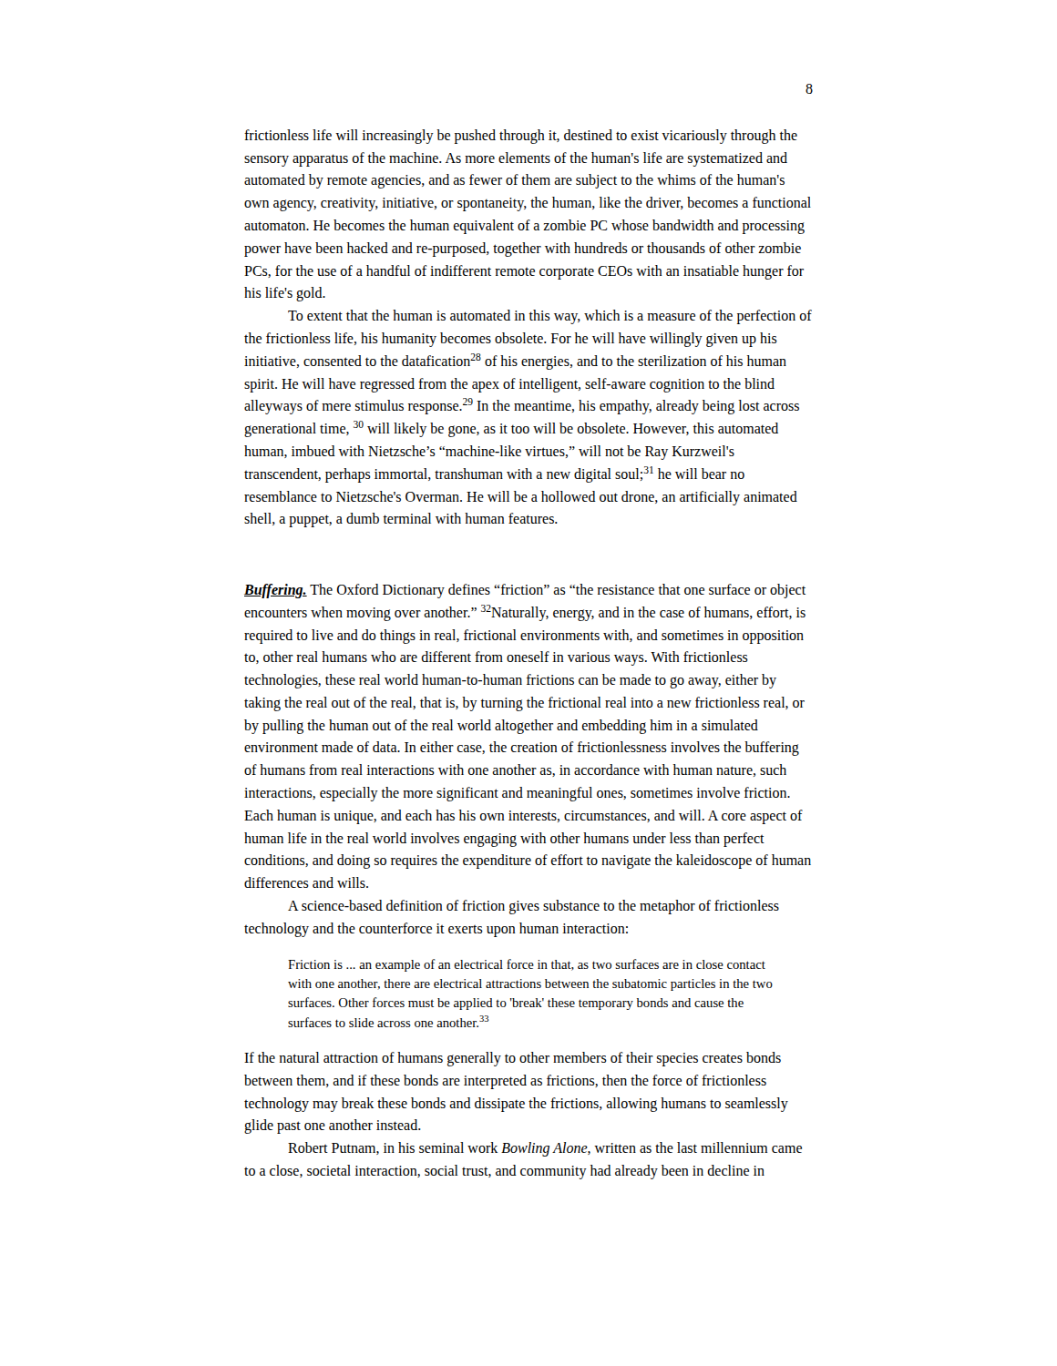8
frictionless life will increasingly be pushed through it, destined to exist vicariously through the sensory apparatus of the machine. As more elements of the human's life are systematized and automated by remote agencies, and as fewer of them are subject to the whims of the human's own agency, creativity, initiative, or spontaneity, the human, like the driver, becomes a functional automaton. He becomes the human equivalent of a zombie PC whose bandwidth and processing power have been hacked and re-purposed, together with hundreds or thousands of other zombie PCs, for the use of a handful of indifferent remote corporate CEOs with an insatiable hunger for his life's gold.
To extent that the human is automated in this way, which is a measure of the perfection of the frictionless life, his humanity becomes obsolete. For he will have willingly given up his initiative, consented to the datafication28 of his energies, and to the sterilization of his human spirit. He will have regressed from the apex of intelligent, self-aware cognition to the blind alleyways of mere stimulus response.29 In the meantime, his empathy, already being lost across generational time, 30 will likely be gone, as it too will be obsolete. However, this automated human, imbued with Nietzsche’s “machine-like virtues,” will not be Ray Kurzweil's transcendent, perhaps immortal, transhuman with a new digital soul;31 he will bear no resemblance to Nietzsche's Overman. He will be a hollowed out drone, an artificially animated shell, a puppet, a dumb terminal with human features.
Buffering. The Oxford Dictionary defines “friction” as “the resistance that one surface or object encounters when moving over another.” 32Naturally, energy, and in the case of humans, effort, is required to live and do things in real, frictional environments with, and sometimes in opposition to, other real humans who are different from oneself in various ways. With frictionless technologies, these real world human-to-human frictions can be made to go away, either by taking the real out of the real, that is, by turning the frictional real into a new frictionless real, or by pulling the human out of the real world altogether and embedding him in a simulated environment made of data. In either case, the creation of frictionlessness involves the buffering of humans from real interactions with one another as, in accordance with human nature, such interactions, especially the more significant and meaningful ones, sometimes involve friction. Each human is unique, and each has his own interests, circumstances, and will. A core aspect of human life in the real world involves engaging with other humans under less than perfect conditions, and doing so requires the expenditure of effort to navigate the kaleidoscope of human differences and wills.
A science-based definition of friction gives substance to the metaphor of frictionless technology and the counterforce it exerts upon human interaction:
Friction is ... an example of an electrical force in that, as two surfaces are in close contact with one another, there are electrical attractions between the subatomic particles in the two surfaces. Other forces must be applied to 'break' these temporary bonds and cause the surfaces to slide across one another.33
If the natural attraction of humans generally to other members of their species creates bonds between them, and if these bonds are interpreted as frictions, then the force of frictionless technology may break these bonds and dissipate the frictions, allowing humans to seamlessly glide past one another instead.
Robert Putnam, in his seminal work Bowling Alone, written as the last millennium came to a close, societal interaction, social trust, and community had already been in decline in